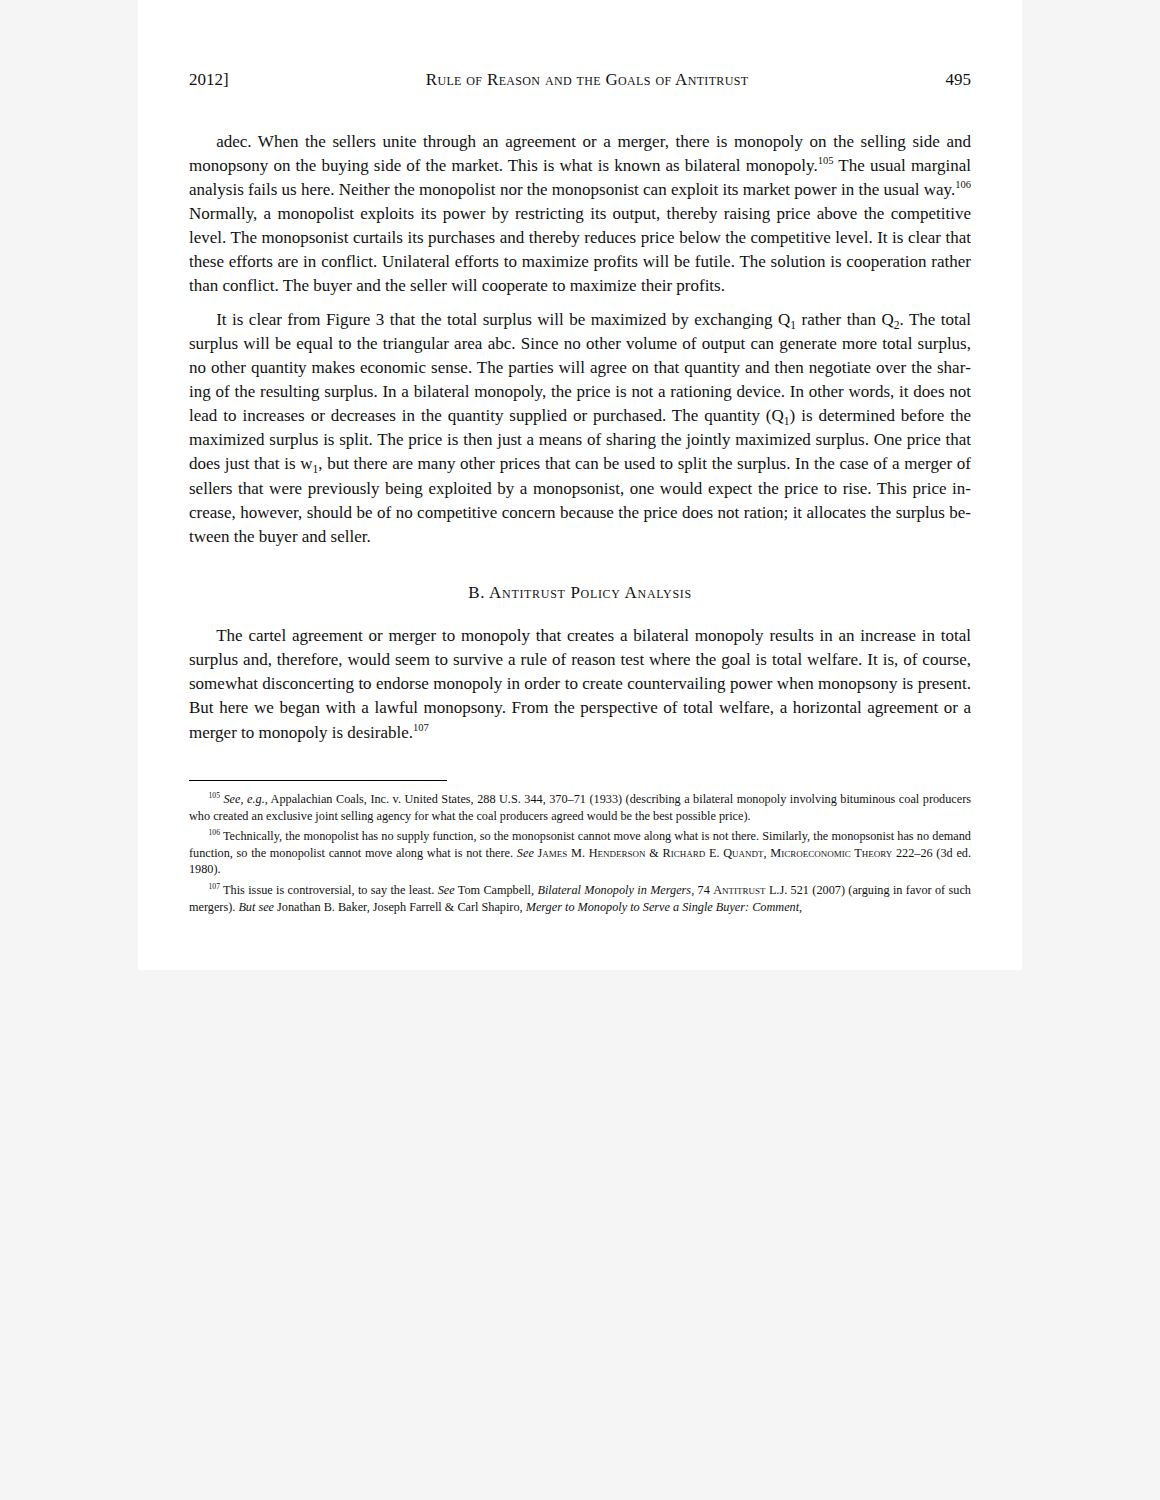2012] Rule of Reason and the Goals of Antitrust 495
adec. When the sellers unite through an agreement or a merger, there is monopoly on the selling side and monopsony on the buying side of the market. This is what is known as bilateral monopoly.105 The usual marginal analysis fails us here. Neither the monopolist nor the monopsonist can exploit its market power in the usual way.106 Normally, a monopolist exploits its power by restricting its output, thereby raising price above the competitive level. The monopsonist curtails its purchases and thereby reduces price below the competitive level. It is clear that these efforts are in conflict. Unilateral efforts to maximize profits will be futile. The solution is cooperation rather than conflict. The buyer and the seller will cooperate to maximize their profits.
It is clear from Figure 3 that the total surplus will be maximized by exchanging Q1 rather than Q2. The total surplus will be equal to the triangular area abc. Since no other volume of output can generate more total surplus, no other quantity makes economic sense. The parties will agree on that quantity and then negotiate over the sharing of the resulting surplus. In a bilateral monopoly, the price is not a rationing device. In other words, it does not lead to increases or decreases in the quantity supplied or purchased. The quantity (Q1) is determined before the maximized surplus is split. The price is then just a means of sharing the jointly maximized surplus. One price that does just that is w1, but there are many other prices that can be used to split the surplus. In the case of a merger of sellers that were previously being exploited by a monopsonist, one would expect the price to rise. This price increase, however, should be of no competitive concern because the price does not ration; it allocates the surplus between the buyer and seller.
B. Antitrust Policy Analysis
The cartel agreement or merger to monopoly that creates a bilateral monopoly results in an increase in total surplus and, therefore, would seem to survive a rule of reason test where the goal is total welfare. It is, of course, somewhat disconcerting to endorse monopoly in order to create countervailing power when monopsony is present. But here we began with a lawful monopsony. From the perspective of total welfare, a horizontal agreement or a merger to monopoly is desirable.107
105 See, e.g., Appalachian Coals, Inc. v. United States, 288 U.S. 344, 370–71 (1933) (describing a bilateral monopoly involving bituminous coal producers who created an exclusive joint selling agency for what the coal producers agreed would be the best possible price).
106 Technically, the monopolist has no supply function, so the monopsonist cannot move along what is not there. Similarly, the monopsonist has no demand function, so the monopolist cannot move along what is not there. See James M. Henderson & Richard E. Quandt, Microeconomic Theory 222–26 (3d ed. 1980).
107 This issue is controversial, to say the least. See Tom Campbell, Bilateral Monopoly in Mergers, 74 Antitrust L.J. 521 (2007) (arguing in favor of such mergers). But see Jonathan B. Baker, Joseph Farrell & Carl Shapiro, Merger to Monopoly to Serve a Single Buyer: Comment,